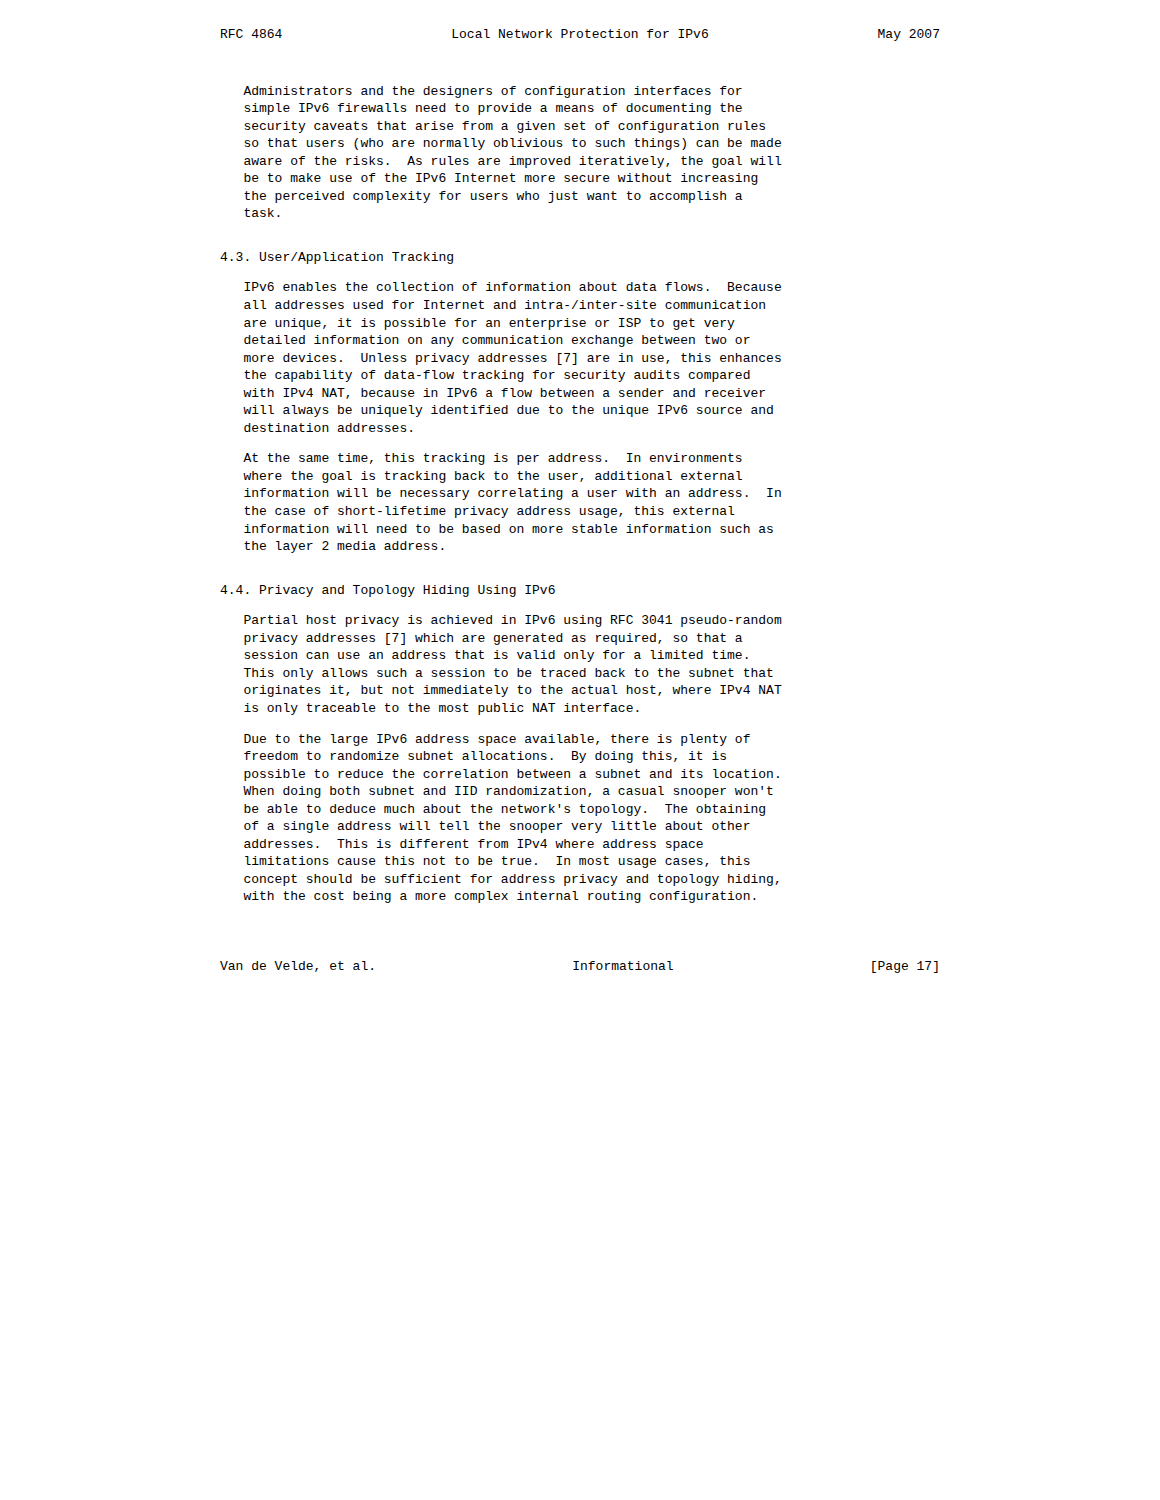RFC 4864 Local Network Protection for IPv6 May 2007
Administrators and the designers of configuration interfaces for simple IPv6 firewalls need to provide a means of documenting the security caveats that arise from a given set of configuration rules so that users (who are normally oblivious to such things) can be made aware of the risks. As rules are improved iteratively, the goal will be to make use of the IPv6 Internet more secure without increasing the perceived complexity for users who just want to accomplish a task.
4.3. User/Application Tracking
IPv6 enables the collection of information about data flows. Because all addresses used for Internet and intra-/inter-site communication are unique, it is possible for an enterprise or ISP to get very detailed information on any communication exchange between two or more devices. Unless privacy addresses [7] are in use, this enhances the capability of data-flow tracking for security audits compared with IPv4 NAT, because in IPv6 a flow between a sender and receiver will always be uniquely identified due to the unique IPv6 source and destination addresses.
At the same time, this tracking is per address. In environments where the goal is tracking back to the user, additional external information will be necessary correlating a user with an address. In the case of short-lifetime privacy address usage, this external information will need to be based on more stable information such as the layer 2 media address.
4.4. Privacy and Topology Hiding Using IPv6
Partial host privacy is achieved in IPv6 using RFC 3041 pseudo-random privacy addresses [7] which are generated as required, so that a session can use an address that is valid only for a limited time. This only allows such a session to be traced back to the subnet that originates it, but not immediately to the actual host, where IPv4 NAT is only traceable to the most public NAT interface.
Due to the large IPv6 address space available, there is plenty of freedom to randomize subnet allocations. By doing this, it is possible to reduce the correlation between a subnet and its location. When doing both subnet and IID randomization, a casual snooper won't be able to deduce much about the network's topology. The obtaining of a single address will tell the snooper very little about other addresses. This is different from IPv4 where address space limitations cause this not to be true. In most usage cases, this concept should be sufficient for address privacy and topology hiding, with the cost being a more complex internal routing configuration.
Van de Velde, et al. Informational [Page 17]